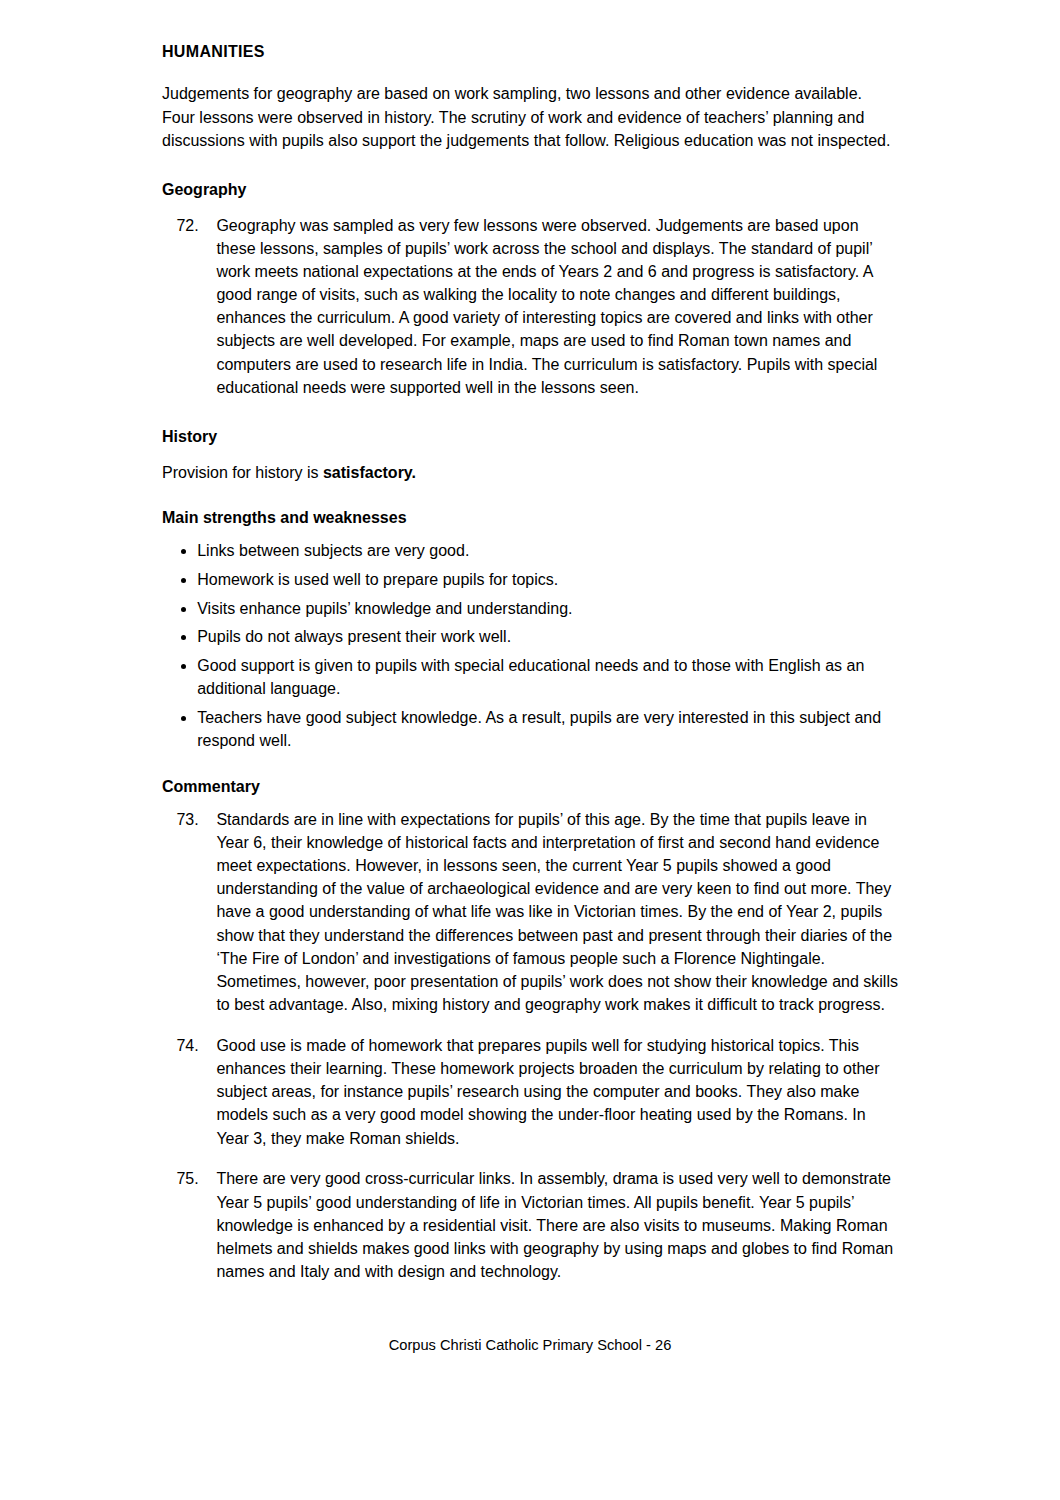HUMANITIES
Judgements for geography are based on work sampling, two lessons and other evidence available. Four lessons were observed in history. The scrutiny of work and evidence of teachers’ planning and discussions with pupils also support the judgements that follow. Religious education was not inspected.
Geography
Geography was sampled as very few lessons were observed. Judgements are based upon these lessons, samples of pupils’ work across the school and displays. The standard of pupil’ work meets national expectations at the ends of Years 2 and 6 and progress is satisfactory. A good range of visits, such as walking the locality to note changes and different buildings, enhances the curriculum. A good variety of interesting topics are covered and links with other subjects are well developed. For example, maps are used to find Roman town names and computers are used to research life in India. The curriculum is satisfactory. Pupils with special educational needs were supported well in the lessons seen.
History
Provision for history is satisfactory.
Main strengths and weaknesses
Links between subjects are very good.
Homework is used well to prepare pupils for topics.
Visits enhance pupils’ knowledge and understanding.
Pupils do not always present their work well.
Good support is given to pupils with special educational needs and to those with English as an additional language.
Teachers have good subject knowledge. As a result, pupils are very interested in this subject and respond well.
Commentary
Standards are in line with expectations for pupils’ of this age. By the time that pupils leave in Year 6, their knowledge of historical facts and interpretation of first and second hand evidence meet expectations. However, in lessons seen, the current Year 5 pupils showed a good understanding of the value of archaeological evidence and are very keen to find out more. They have a good understanding of what life was like in Victorian times. By the end of Year 2, pupils show that they understand the differences between past and present through their diaries of the ‘The Fire of London’ and investigations of famous people such a Florence Nightingale. Sometimes, however, poor presentation of pupils’ work does not show their knowledge and skills to best advantage. Also, mixing history and geography work makes it difficult to track progress.
Good use is made of homework that prepares pupils well for studying historical topics. This enhances their learning. These homework projects broaden the curriculum by relating to other subject areas, for instance pupils’ research using the computer and books. They also make models such as a very good model showing the under-floor heating used by the Romans. In Year 3, they make Roman shields.
There are very good cross-curricular links. In assembly, drama is used very well to demonstrate Year 5 pupils’ good understanding of life in Victorian times. All pupils benefit. Year 5 pupils’ knowledge is enhanced by a residential visit. There are also visits to museums. Making Roman helmets and shields makes good links with geography by using maps and globes to find Roman names and Italy and with design and technology.
Corpus Christi Catholic Primary School - 26